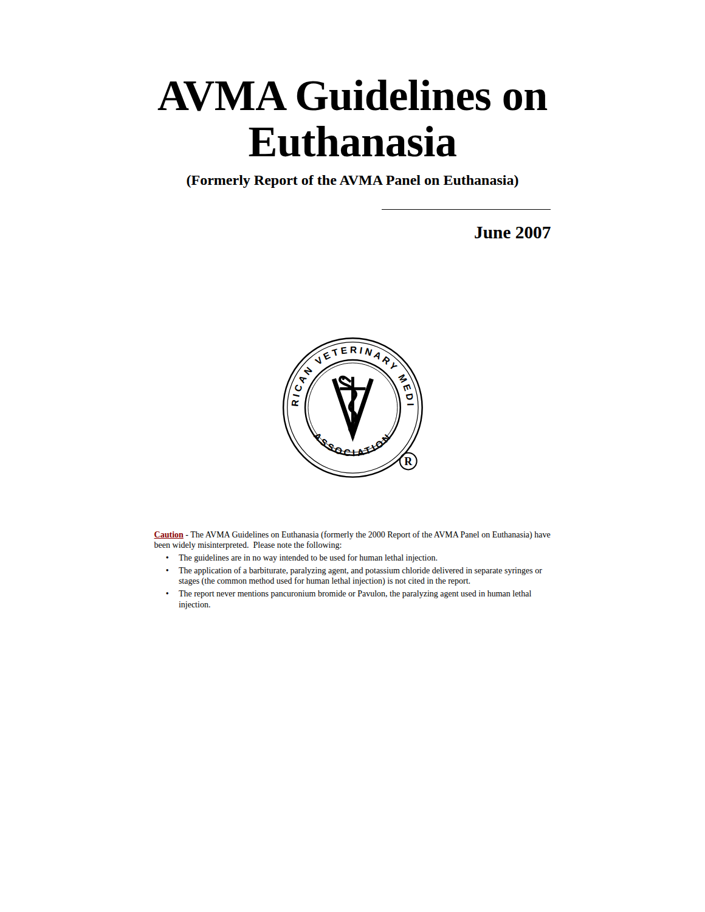AVMA Guidelines on Euthanasia
(Formerly Report of the AVMA Panel on Euthanasia)
June 2007
AMERICAN VETERINARY MEDICAL ASSOCIATION R
Caution - The AVMA Guidelines on Euthanasia (formerly the 2000 Report of the AVMA Panel on Euthanasia) have been widely misinterpreted. Please note the following:
The guidelines are in no way intended to be used for human lethal injection.
The application of a barbiturate, paralyzing agent, and potassium chloride delivered in separate syringes or stages (the common method used for human lethal injection) is not cited in the report.
The report never mentions pancuronium bromide or Pavulon, the paralyzing agent used in human lethal injection.